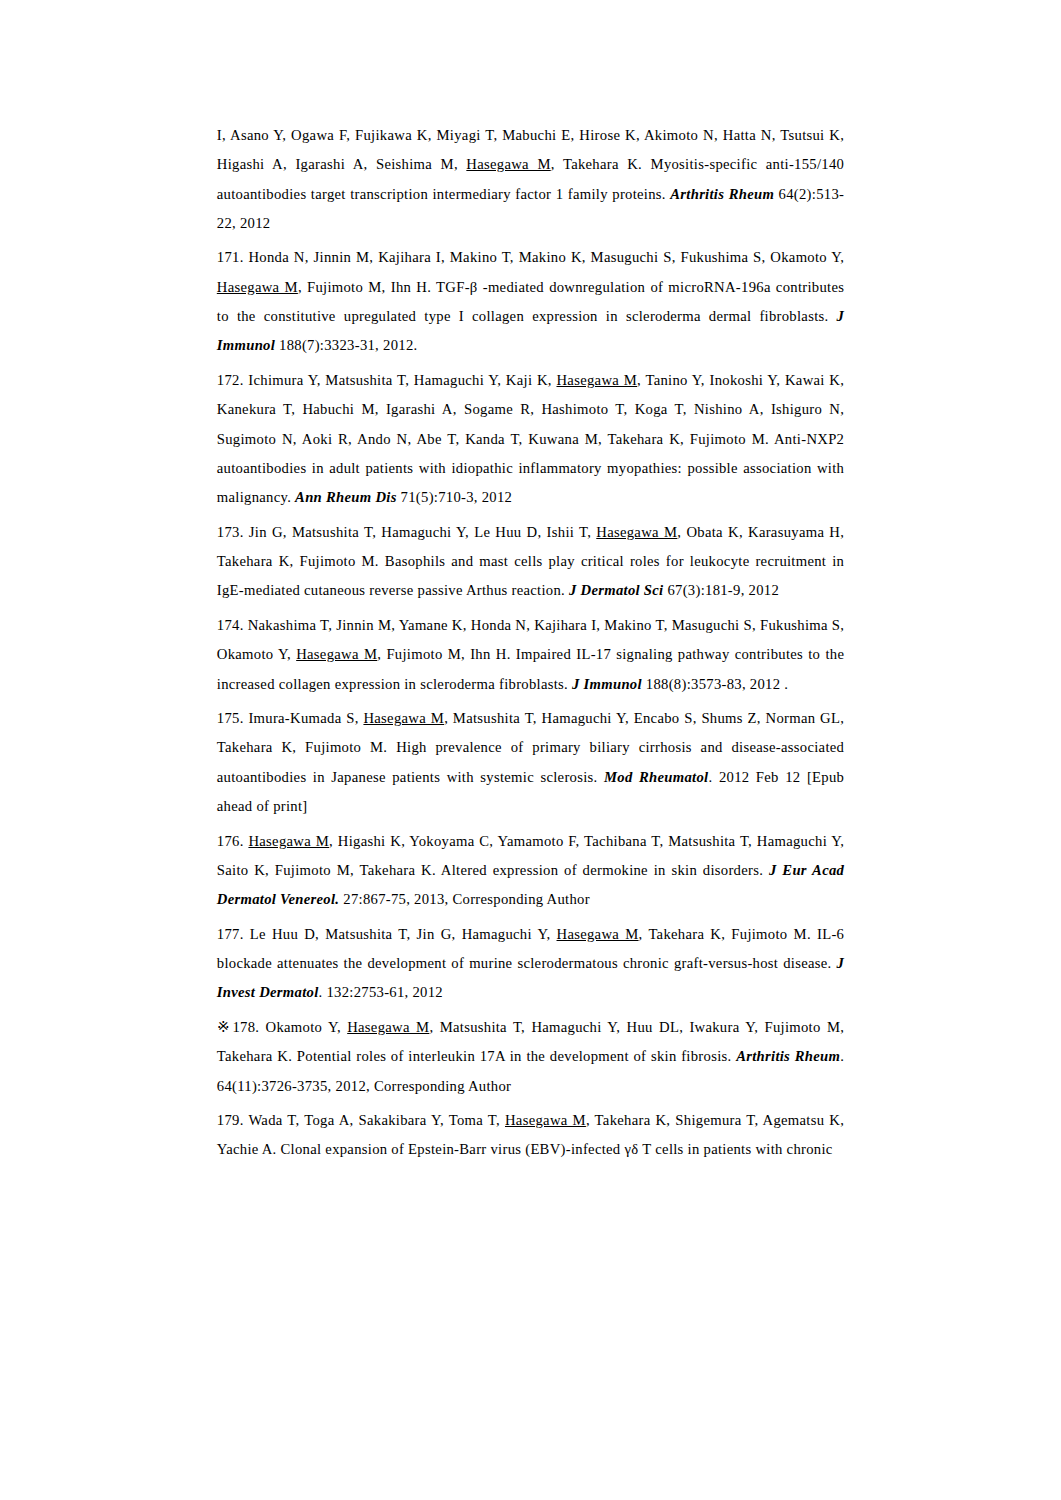I, Asano Y, Ogawa F, Fujikawa K, Miyagi T, Mabuchi E, Hirose K, Akimoto N, Hatta N, Tsutsui K, Higashi A, Igarashi A, Seishima M, Hasegawa M, Takehara K. Myositis-specific anti-155/140 autoantibodies target transcription intermediary factor 1 family proteins. Arthritis Rheum 64(2):513-22, 2012
171. Honda N, Jinnin M, Kajihara I, Makino T, Makino K, Masuguchi S, Fukushima S, Okamoto Y, Hasegawa M, Fujimoto M, Ihn H. TGF-β -mediated downregulation of microRNA-196a contributes to the constitutive upregulated type I collagen expression in scleroderma dermal fibroblasts. J Immunol 188(7):3323-31, 2012.
172. Ichimura Y, Matsushita T, Hamaguchi Y, Kaji K, Hasegawa M, Tanino Y, Inokoshi Y, Kawai K, Kanekura T, Habuchi M, Igarashi A, Sogame R, Hashimoto T, Koga T, Nishino A, Ishiguro N, Sugimoto N, Aoki R, Ando N, Abe T, Kanda T, Kuwana M, Takehara K, Fujimoto M. Anti-NXP2 autoantibodies in adult patients with idiopathic inflammatory myopathies: possible association with malignancy. Ann Rheum Dis 71(5):710-3, 2012
173. Jin G, Matsushita T, Hamaguchi Y, Le Huu D, Ishii T, Hasegawa M, Obata K, Karasuyama H, Takehara K, Fujimoto M. Basophils and mast cells play critical roles for leukocyte recruitment in IgE-mediated cutaneous reverse passive Arthus reaction. J Dermatol Sci 67(3):181-9, 2012
174. Nakashima T, Jinnin M, Yamane K, Honda N, Kajihara I, Makino T, Masuguchi S, Fukushima S, Okamoto Y, Hasegawa M, Fujimoto M, Ihn H. Impaired IL-17 signaling pathway contributes to the increased collagen expression in scleroderma fibroblasts. J Immunol 188(8):3573-83, 2012 .
175. Imura-Kumada S, Hasegawa M, Matsushita T, Hamaguchi Y, Encabo S, Shums Z, Norman GL, Takehara K, Fujimoto M. High prevalence of primary biliary cirrhosis and disease-associated autoantibodies in Japanese patients with systemic sclerosis. Mod Rheumatol. 2012 Feb 12 [Epub ahead of print]
176. Hasegawa M, Higashi K, Yokoyama C, Yamamoto F, Tachibana T, Matsushita T, Hamaguchi Y, Saito K, Fujimoto M, Takehara K. Altered expression of dermokine in skin disorders. J Eur Acad Dermatol Venereol. 27:867-75, 2013, Corresponding Author
177. Le Huu D, Matsushita T, Jin G, Hamaguchi Y, Hasegawa M, Takehara K, Fujimoto M. IL-6 blockade attenuates the development of murine sclerodermatous chronic graft-versus-host disease. J Invest Dermatol. 132:2753-61, 2012
※178. Okamoto Y, Hasegawa M, Matsushita T, Hamaguchi Y, Huu DL, Iwakura Y, Fujimoto M, Takehara K. Potential roles of interleukin 17A in the development of skin fibrosis. Arthritis Rheum. 64(11):3726-3735, 2012, Corresponding Author
179. Wada T, Toga A, Sakakibara Y, Toma T, Hasegawa M, Takehara K, Shigemura T, Agematsu K, Yachie A. Clonal expansion of Epstein-Barr virus (EBV)-infected γδ T cells in patients with chronic